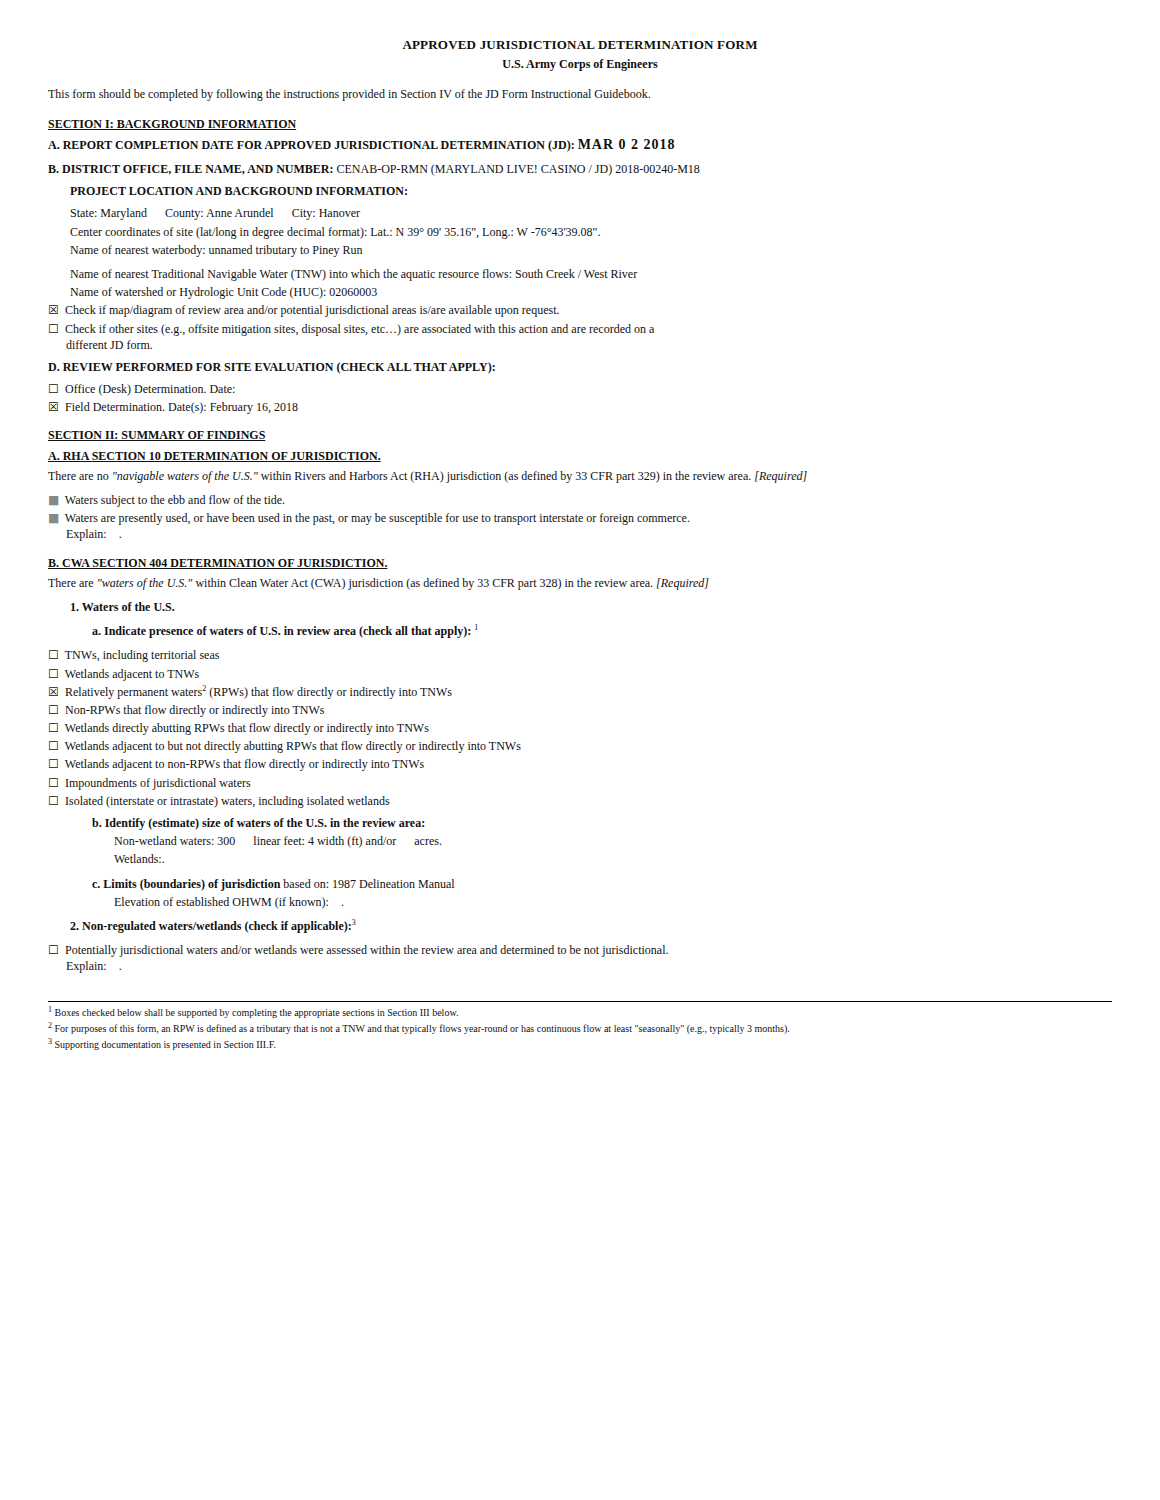APPROVED JURISDICTIONAL DETERMINATION FORM
U.S. Army Corps of Engineers
This form should be completed by following the instructions provided in Section IV of the JD Form Instructional Guidebook.
SECTION I: BACKGROUND INFORMATION
A. REPORT COMPLETION DATE FOR APPROVED JURISDICTIONAL DETERMINATION (JD): MAR 0 2 2018
B. DISTRICT OFFICE, FILE NAME, AND NUMBER: CENAB-OP-RMN (MARYLAND LIVE! CASINO / JD) 2018-00240-M18
PROJECT LOCATION AND BACKGROUND INFORMATION:
State: Maryland County: Anne Arundel City: Hanover
Center coordinates of site (lat/long in degree decimal format): Lat.: N 39° 09' 35.16", Long.: W -76°43'39.08".
Name of nearest waterbody: unnamed tributary to Piney Run
Name of nearest Traditional Navigable Water (TNW) into which the aquatic resource flows: South Creek / West River
Name of watershed or Hydrologic Unit Code (HUC): 02060003
Check if map/diagram of review area and/or potential jurisdictional areas is/are available upon request.
Check if other sites (e.g., offsite mitigation sites, disposal sites, etc…) are associated with this action and are recorded on a different JD form.
D. REVIEW PERFORMED FOR SITE EVALUATION (CHECK ALL THAT APPLY):
Office (Desk) Determination. Date:
Field Determination. Date(s): February 16, 2018
SECTION II: SUMMARY OF FINDINGS
A. RHA SECTION 10 DETERMINATION OF JURISDICTION.
There are no "navigable waters of the U.S." within Rivers and Harbors Act (RHA) jurisdiction (as defined by 33 CFR part 329) in the review area. [Required]
Waters subject to the ebb and flow of the tide.
Waters are presently used, or have been used in the past, or may be susceptible for use to transport interstate or foreign commerce. Explain: .
B. CWA SECTION 404 DETERMINATION OF JURISDICTION.
There are "waters of the U.S." within Clean Water Act (CWA) jurisdiction (as defined by 33 CFR part 328) in the review area. [Required]
1. Waters of the U.S.
a. Indicate presence of waters of U.S. in review area (check all that apply): 1
TNWs, including territorial seas
Wetlands adjacent to TNWs
Relatively permanent waters2 (RPWs) that flow directly or indirectly into TNWs
Non-RPWs that flow directly or indirectly into TNWs
Wetlands directly abutting RPWs that flow directly or indirectly into TNWs
Wetlands adjacent to but not directly abutting RPWs that flow directly or indirectly into TNWs
Wetlands adjacent to non-RPWs that flow directly or indirectly into TNWs
Impoundments of jurisdictional waters
Isolated (interstate or intrastate) waters, including isolated wetlands
b. Identify (estimate) size of waters of the U.S. in the review area:
Non-wetland waters: 300 linear feet: 4 width (ft) and/or acres.
Wetlands:.
c. Limits (boundaries) of jurisdiction based on: 1987 Delineation Manual
Elevation of established OHWM (if known): .
2. Non-regulated waters/wetlands (check if applicable):3
Potentially jurisdictional waters and/or wetlands were assessed within the review area and determined to be not jurisdictional. Explain: .
1 Boxes checked below shall be supported by completing the appropriate sections in Section III below.
2 For purposes of this form, an RPW is defined as a tributary that is not a TNW and that typically flows year-round or has continuous flow at least "seasonally" (e.g., typically 3 months).
3 Supporting documentation is presented in Section III.F.